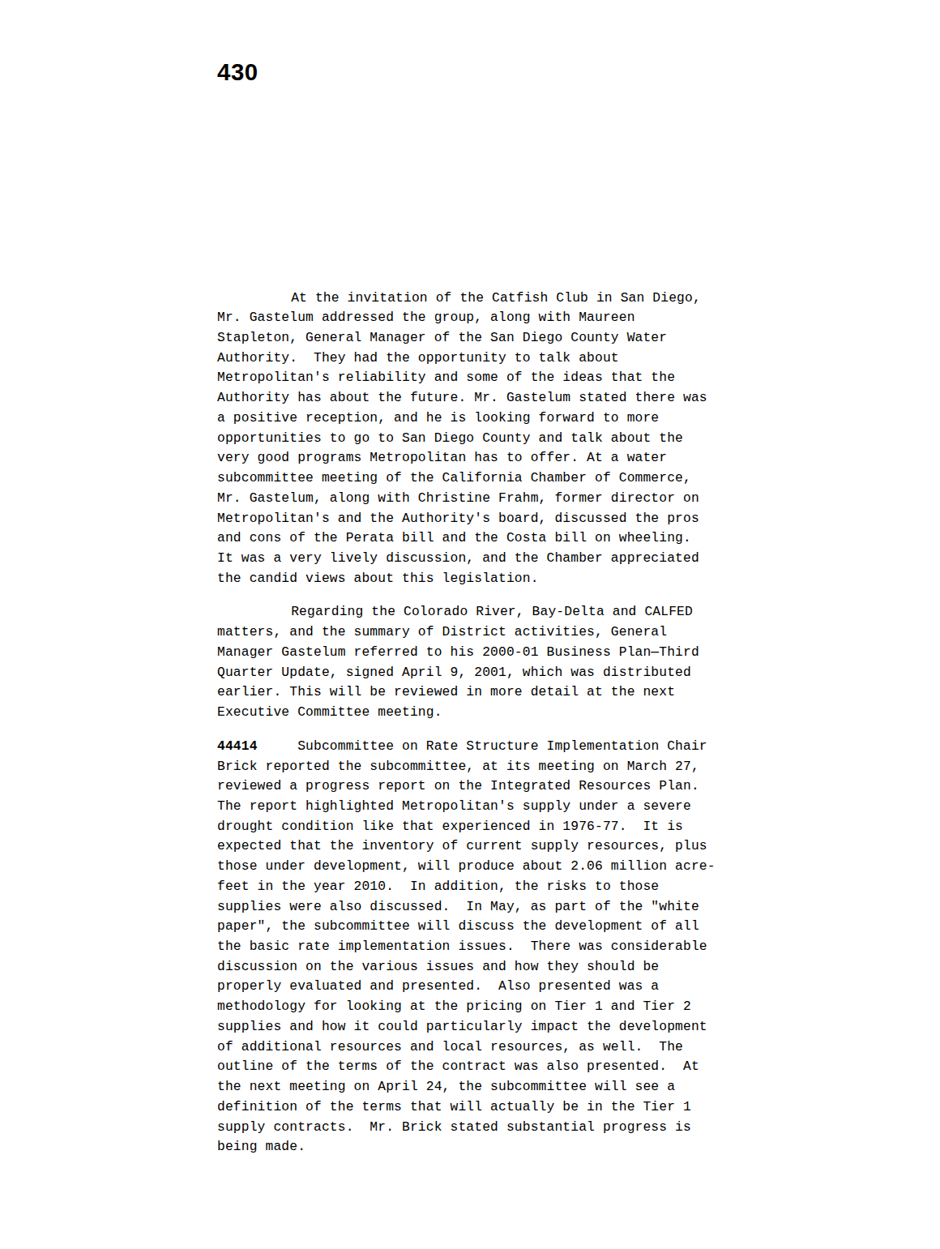430
At the invitation of the Catfish Club in San Diego, Mr. Gastelum addressed the group, along with Maureen Stapleton, General Manager of the San Diego County Water Authority. They had the opportunity to talk about Metropolitan's reliability and some of the ideas that the Authority has about the future. Mr. Gastelum stated there was a positive reception, and he is looking forward to more opportunities to go to San Diego County and talk about the very good programs Metropolitan has to offer. At a water subcommittee meeting of the California Chamber of Commerce, Mr. Gastelum, along with Christine Frahm, former director on Metropolitan's and the Authority's board, discussed the pros and cons of the Perata bill and the Costa bill on wheeling. It was a very lively discussion, and the Chamber appreciated the candid views about this legislation.
Regarding the Colorado River, Bay-Delta and CALFED matters, and the summary of District activities, General Manager Gastelum referred to his 2000-01 Business Plan—Third Quarter Update, signed April 9, 2001, which was distributed earlier. This will be reviewed in more detail at the next Executive Committee meeting.
44414 Subcommittee on Rate Structure Implementation Chair Brick reported the subcommittee, at its meeting on March 27, reviewed a progress report on the Integrated Resources Plan. The report highlighted Metropolitan's supply under a severe drought condition like that experienced in 1976-77. It is expected that the inventory of current supply resources, plus those under development, will produce about 2.06 million acre-feet in the year 2010. In addition, the risks to those supplies were also discussed. In May, as part of the "white paper", the subcommittee will discuss the development of all the basic rate implementation issues. There was considerable discussion on the various issues and how they should be properly evaluated and presented. Also presented was a methodology for looking at the pricing on Tier 1 and Tier 2 supplies and how it could particularly impact the development of additional resources and local resources, as well. The outline of the terms of the contract was also presented. At the next meeting on April 24, the subcommittee will see a definition of the terms that will actually be in the Tier 1 supply contracts. Mr. Brick stated substantial progress is being made.